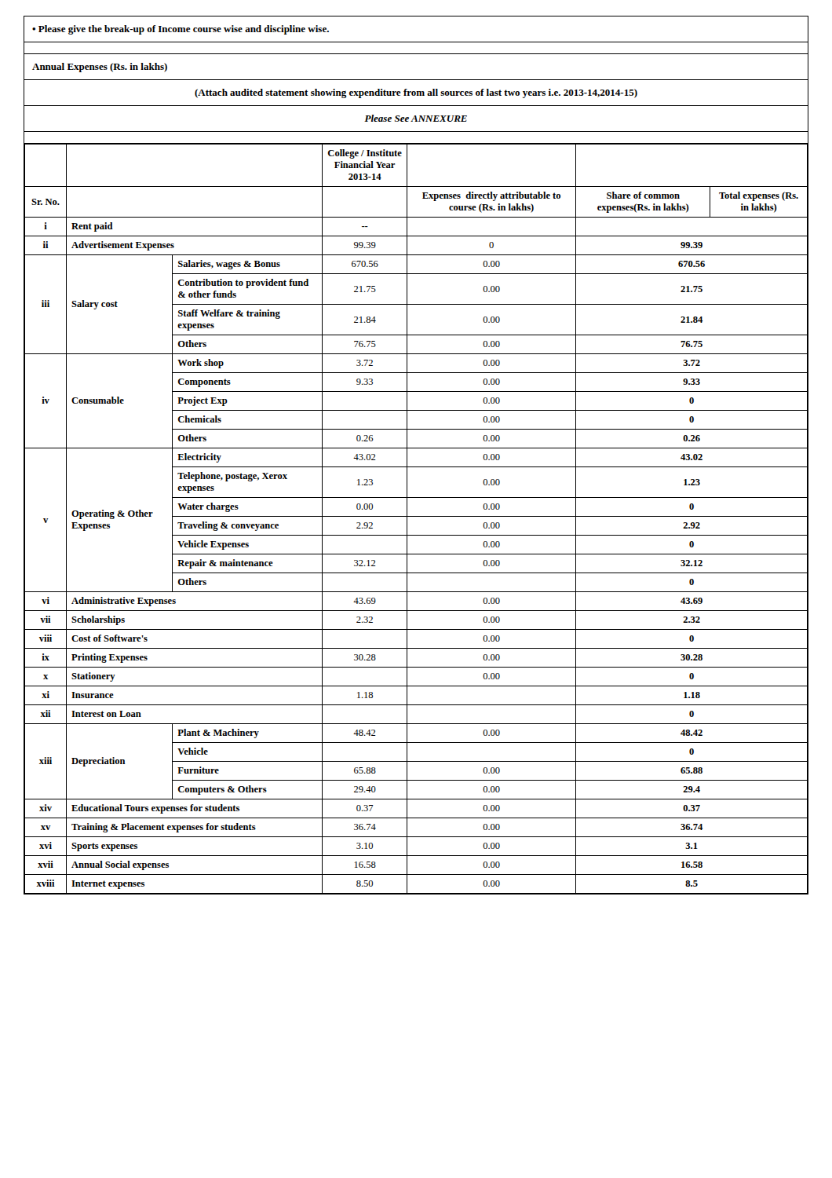• Please give the break-up of Income course wise and discipline wise.
Annual Expenses (Rs. in lakhs)
(Attach audited statement showing expenditure from all sources of last two years i.e. 2013-14,2014-15)
Please See ANNEXURE
| | | College / Institute Financial Year 2013-14 | | |
| Sr. No. | | Expenses directly attributable to course (Rs. in lakhs) | Share of common expenses(Rs. in lakhs) | Total expenses (Rs. in lakhs) |
| i | Rent paid | -- | | |
| ii | Advertisement Expenses | 99.39 | 0 | 99.39 |
| iii | Salary cost | Salaries, wages & Bonus | 670.56 | 0.00 | 670.56 |
| Contribution to provident fund & other funds | 21.75 | 0.00 | 21.75 |
| Staff Welfare & training expenses | 21.84 | 0.00 | 21.84 |
| Others | 76.75 | 0.00 | 76.75 |
| iv | Consumable | Work shop | 3.72 | 0.00 | 3.72 |
| Components | 9.33 | 0.00 | 9.33 |
| Project Exp | | 0.00 | 0 |
| Chemicals | | 0.00 | 0 |
| Others | 0.26 | 0.00 | 0.26 |
| v | Operating & Other Expenses | Electricity | 43.02 | 0.00 | 43.02 |
| Telephone, postage, Xerox expenses | 1.23 | 0.00 | 1.23 |
| Water charges | 0.00 | 0.00 | 0 |
| Traveling & conveyance | 2.92 | 0.00 | 2.92 |
| Vehicle Expenses | | 0.00 | 0 |
| Repair & maintenance | 32.12 | 0.00 | 32.12 |
| Others | | | 0 |
| vi | Administrative Expenses | 43.69 | 0.00 | 43.69 |
| vii | Scholarships | 2.32 | 0.00 | 2.32 |
| viii | Cost of Software's | | 0.00 | 0 |
| ix | Printing Expenses | 30.28 | 0.00 | 30.28 |
| x | Stationery | | 0.00 | 0 |
| xi | Insurance | 1.18 | | 1.18 |
| xii | Interest on Loan | | | 0 |
| xiii | Depreciation | Plant & Machinery | 48.42 | 0.00 | 48.42 |
| Vehicle | | | 0 |
| Furniture | 65.88 | 0.00 | 65.88 |
| Computers & Others | 29.40 | 0.00 | 29.4 |
| xiv | Educational Tours expenses for students | 0.37 | 0.00 | 0.37 |
| xv | Training & Placement expenses for students | 36.74 | 0.00 | 36.74 |
| xvi | Sports expenses | 3.10 | 0.00 | 3.1 |
| xvii | Annual Social expenses | 16.58 | 0.00 | 16.58 |
| xviii | Internet expenses | 8.50 | 0.00 | 8.5 |